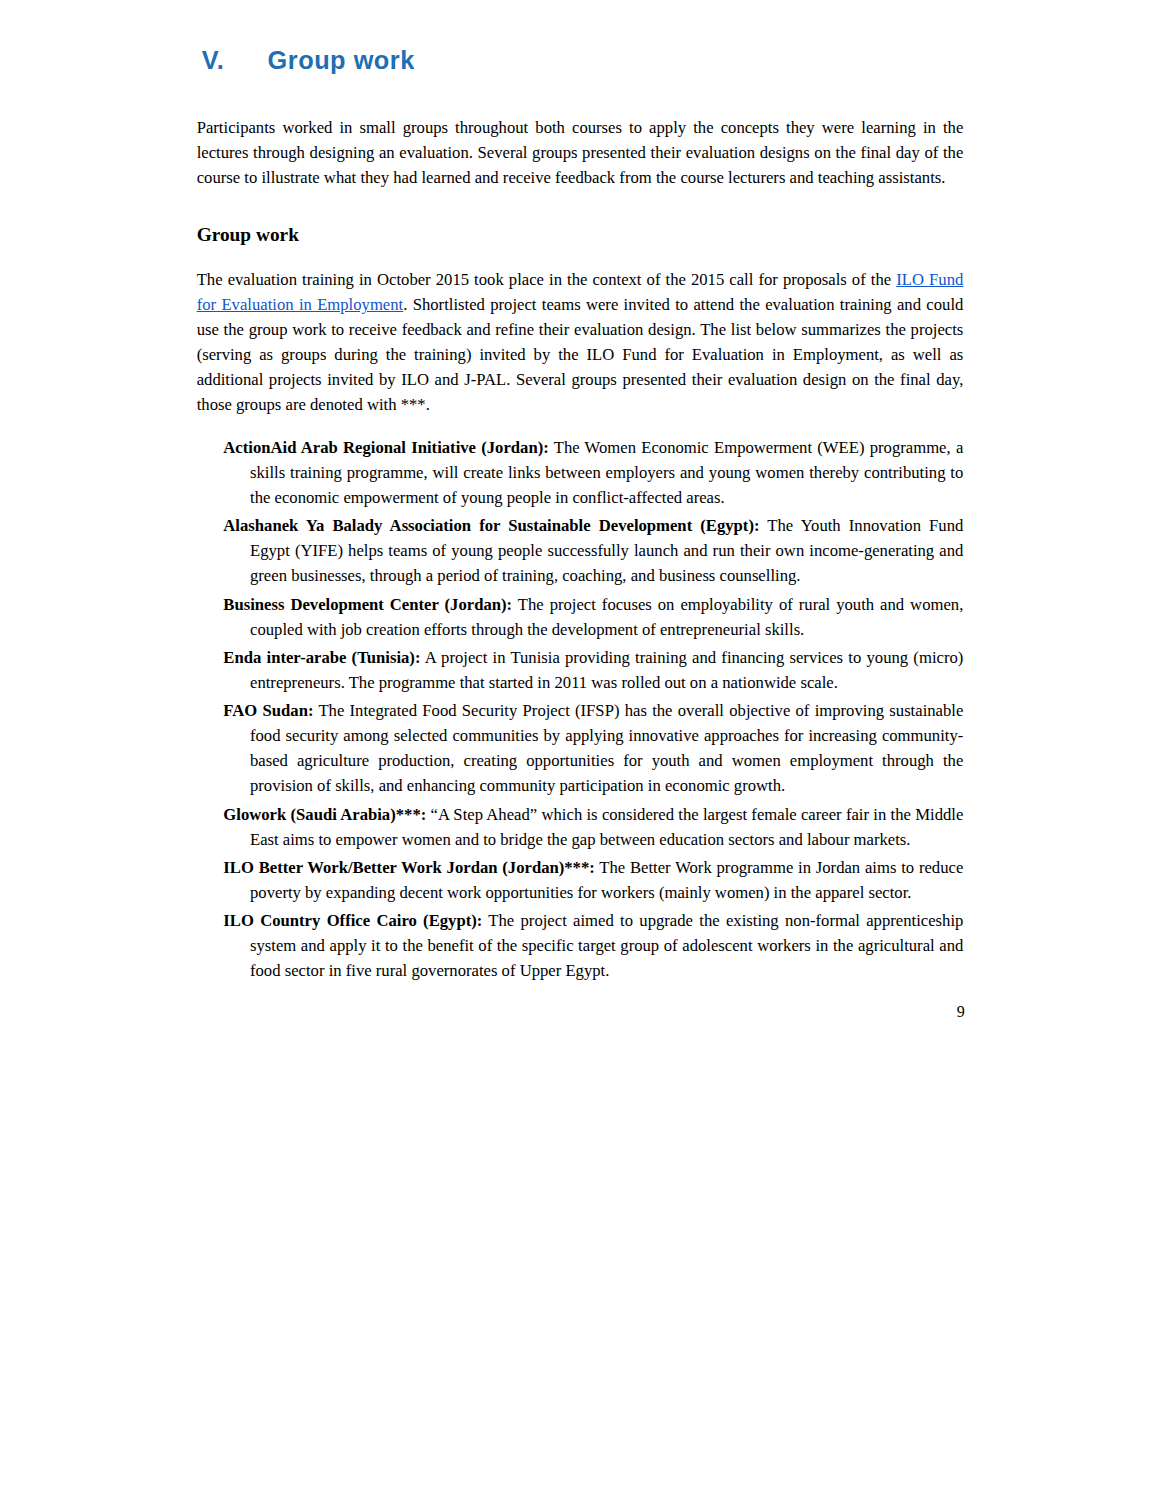V. Group work
Participants worked in small groups throughout both courses to apply the concepts they were learning in the lectures through designing an evaluation. Several groups presented their evaluation designs on the final day of the course to illustrate what they had learned and receive feedback from the course lecturers and teaching assistants.
Group work
The evaluation training in October 2015 took place in the context of the 2015 call for proposals of the ILO Fund for Evaluation in Employment. Shortlisted project teams were invited to attend the evaluation training and could use the group work to receive feedback and refine their evaluation design. The list below summarizes the projects (serving as groups during the training) invited by the ILO Fund for Evaluation in Employment, as well as additional projects invited by ILO and J-PAL. Several groups presented their evaluation design on the final day, those groups are denoted with ***.
ActionAid Arab Regional Initiative (Jordan): The Women Economic Empowerment (WEE) programme, a skills training programme, will create links between employers and young women thereby contributing to the economic empowerment of young people in conflict-affected areas.
Alashanek Ya Balady Association for Sustainable Development (Egypt): The Youth Innovation Fund Egypt (YIFE) helps teams of young people successfully launch and run their own income-generating and green businesses, through a period of training, coaching, and business counselling.
Business Development Center (Jordan): The project focuses on employability of rural youth and women, coupled with job creation efforts through the development of entrepreneurial skills.
Enda inter-arabe (Tunisia): A project in Tunisia providing training and financing services to young (micro) entrepreneurs. The programme that started in 2011 was rolled out on a nationwide scale.
FAO Sudan: The Integrated Food Security Project (IFSP) has the overall objective of improving sustainable food security among selected communities by applying innovative approaches for increasing community-based agriculture production, creating opportunities for youth and women employment through the provision of skills, and enhancing community participation in economic growth.
Glowork (Saudi Arabia)***: “A Step Ahead” which is considered the largest female career fair in the Middle East aims to empower women and to bridge the gap between education sectors and labour markets.
ILO Better Work/Better Work Jordan (Jordan)***: The Better Work programme in Jordan aims to reduce poverty by expanding decent work opportunities for workers (mainly women) in the apparel sector.
ILO Country Office Cairo (Egypt): The project aimed to upgrade the existing non-formal apprenticeship system and apply it to the benefit of the specific target group of adolescent workers in the agricultural and food sector in five rural governorates of Upper Egypt.
9